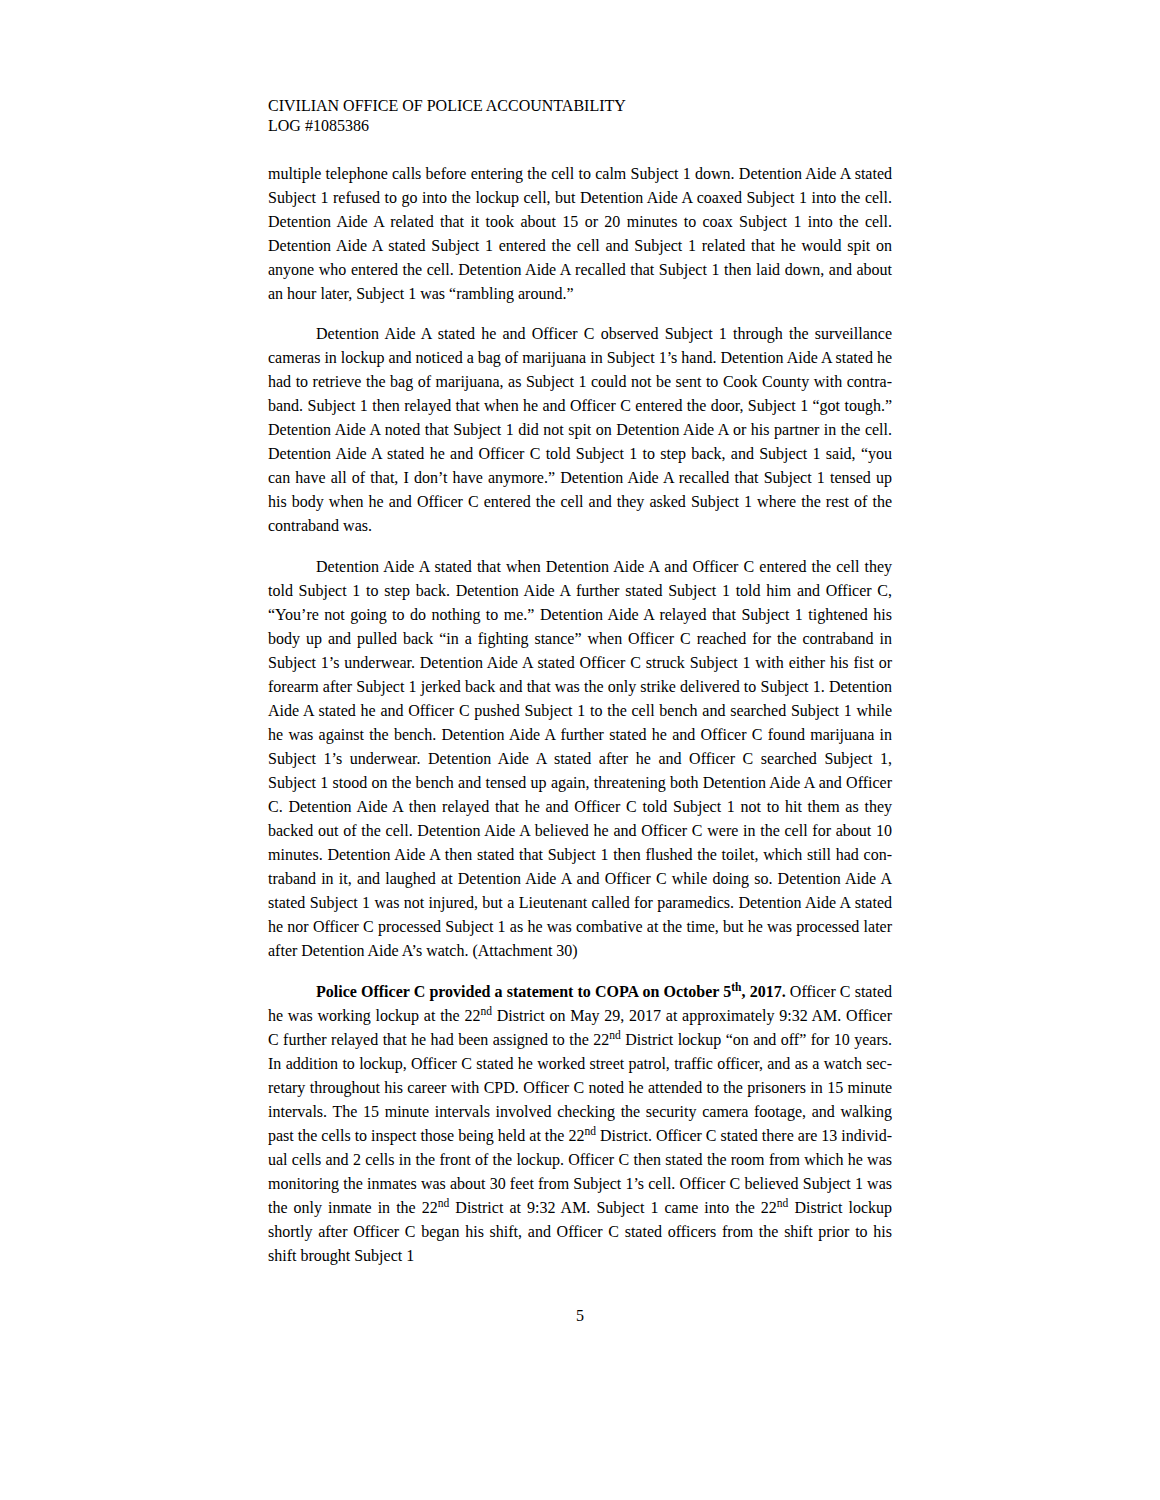CIVILIAN OFFICE OF POLICE ACCOUNTABILITY
LOG #1085386
multiple telephone calls before entering the cell to calm Subject 1 down. Detention Aide A stated Subject 1 refused to go into the lockup cell, but Detention Aide A coaxed Subject 1 into the cell. Detention Aide A related that it took about 15 or 20 minutes to coax Subject 1 into the cell. Detention Aide A stated Subject 1 entered the cell and Subject 1 related that he would spit on anyone who entered the cell. Detention Aide A recalled that Subject 1 then laid down, and about an hour later, Subject 1 was “rambling around.”
Detention Aide A stated he and Officer C observed Subject 1 through the surveillance cameras in lockup and noticed a bag of marijuana in Subject 1’s hand. Detention Aide A stated he had to retrieve the bag of marijuana, as Subject 1 could not be sent to Cook County with contraband. Subject 1 then relayed that when he and Officer C entered the door, Subject 1 “got tough.” Detention Aide A noted that Subject 1 did not spit on Detention Aide A or his partner in the cell. Detention Aide A stated he and Officer C told Subject 1 to step back, and Subject 1 said, “you can have all of that, I don’t have anymore.” Detention Aide A recalled that Subject 1 tensed up his body when he and Officer C entered the cell and they asked Subject 1 where the rest of the contraband was.
Detention Aide A stated that when Detention Aide A and Officer C entered the cell they told Subject 1 to step back. Detention Aide A further stated Subject 1 told him and Officer C, “You’re not going to do nothing to me.” Detention Aide A relayed that Subject 1 tightened his body up and pulled back “in a fighting stance” when Officer C reached for the contraband in Subject 1’s underwear. Detention Aide A stated Officer C struck Subject 1 with either his fist or forearm after Subject 1 jerked back and that was the only strike delivered to Subject 1. Detention Aide A stated he and Officer C pushed Subject 1 to the cell bench and searched Subject 1 while he was against the bench. Detention Aide A further stated he and Officer C found marijuana in Subject 1’s underwear. Detention Aide A stated after he and Officer C searched Subject 1, Subject 1 stood on the bench and tensed up again, threatening both Detention Aide A and Officer C. Detention Aide A then relayed that he and Officer C told Subject 1 not to hit them as they backed out of the cell. Detention Aide A believed he and Officer C were in the cell for about 10 minutes. Detention Aide A then stated that Subject 1 then flushed the toilet, which still had contraband in it, and laughed at Detention Aide A and Officer C while doing so. Detention Aide A stated Subject 1 was not injured, but a Lieutenant called for paramedics. Detention Aide A stated he nor Officer C processed Subject 1 as he was combative at the time, but he was processed later after Detention Aide A’s watch. (Attachment 30)
Police Officer C provided a statement to COPA on October 5th, 2017. Officer C stated he was working lockup at the 22nd District on May 29, 2017 at approximately 9:32 AM. Officer C further relayed that he had been assigned to the 22nd District lockup “on and off” for 10 years. In addition to lockup, Officer C stated he worked street patrol, traffic officer, and as a watch secretary throughout his career with CPD. Officer C noted he attended to the prisoners in 15 minute intervals. The 15 minute intervals involved checking the security camera footage, and walking past the cells to inspect those being held at the 22nd District. Officer C stated there are 13 individual cells and 2 cells in the front of the lockup. Officer C then stated the room from which he was monitoring the inmates was about 30 feet from Subject 1’s cell. Officer C believed Subject 1 was the only inmate in the 22nd District at 9:32 AM. Subject 1 came into the 22nd District lockup shortly after Officer C began his shift, and Officer C stated officers from the shift prior to his shift brought Subject 1
5